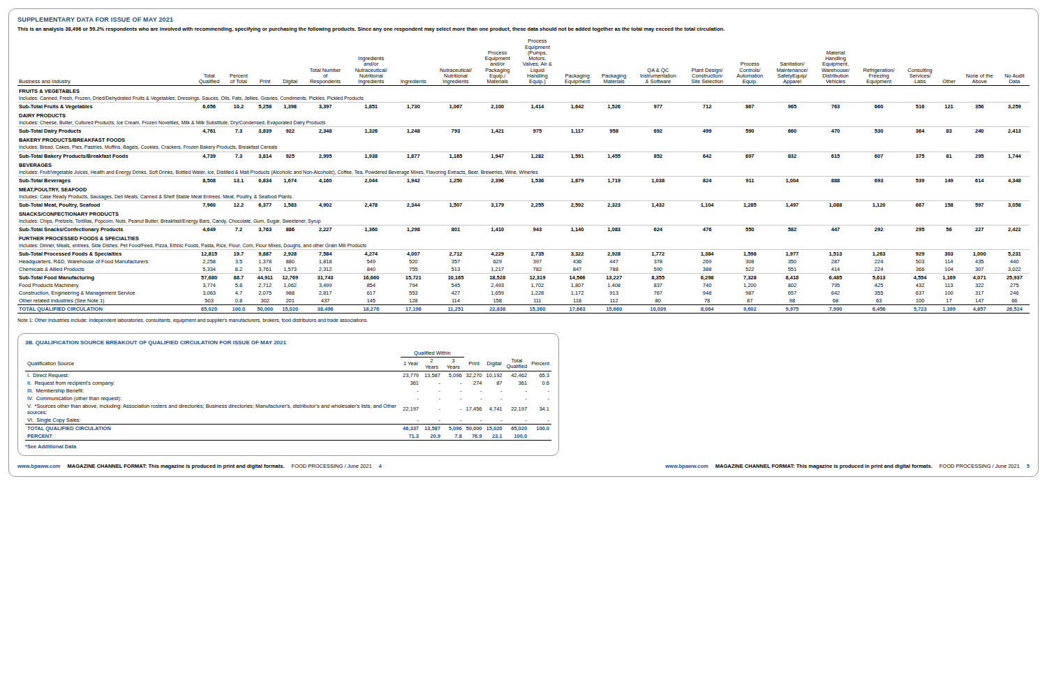Supplementary Data for Issue of May 2021
This is an analysis 38,496 or 59.2% respondents who are involved with recommending, specifying or purchasing the following products. Since any one respondent may select more than one product, these data should not be added together as the total may exceed the total circulation.
| Business and Industry | Total Qualified | Percent of Total | Print | Digital | Total Number of Respondents | Ingredients and/or Nutraceutical/ Nutritional Ingredients | Ingredients | Nutraceutical/ Nutritional Ingredients | Process Equipment and/or Packaging Equip./ Materials | Process Equipment (Pumps, Motors, Valves, Air & Liquid Handling Equip.) | Packaging Equipment | Packaging Materials | QA & QC Instrumentation & Software | Plant Design/ Construction/ Site Selection | Process Controls/ Automation Equip. | Sanitation/ Maintenance/ SafetyEquip/ Apparel | Material Handling Equipment, Warehouse/ Distribution Vehicles | Refrigeration/ Freezing Equipment | Consulting Services/ Labs | Other | None of the Above | No Audit Data |
| --- | --- | --- | --- | --- | --- | --- | --- | --- | --- | --- | --- | --- | --- | --- | --- | --- | --- | --- | --- | --- | --- | --- |
| FRUITS & VEGETABLES |
| Includes: Canned, Fresh, Frozen, Dried/Dehydrated Fruits & Vegetables; Dressings, Sauces, Oils, Fats, Jellies, Gravies, Condiments, Pickles, Pickled Products |
| Sub-Total Fruits & Vegetables | 6,656 | 10.2 | 5,258 | 1,398 | 3,397 | 1,851 | 1,730 | 1,067 | 2,100 | 1,414 | 1,642 | 1,526 | 977 | 712 | 867 | 965 | 763 | 660 | 516 | 121 | 356 | 3,259 |
| DAIRY PRODUCTS |
| Includes: Cheese, Butter, Cultured Products, Ice Cream, Frozen Novelties, Milk & Milk Substitute, Dry/Condensed, Evaporated Dairy Products |
| Sub-Total Dairy Products | 4,761 | 7.3 | 3,839 | 922 | 2,348 | 1,326 | 1,248 | 793 | 1,421 | 975 | 1,117 | 958 | 692 | 499 | 590 | 660 | 470 | 530 | 364 | 83 | 240 | 2,413 |
| BAKERY PRODUCTS/BREAKFAST FOODS |
| Includes: Bread, Cakes, Pies, Pastries, Muffins, Bagels, Cookies, Crackers, Frozen Bakery Products, Breakfast Cereals |
| Sub-Total Bakery Products/Breakfast Foods | 4,739 | 7.3 | 3,814 | 925 | 2,995 | 1,938 | 1,877 | 1,165 | 1,947 | 1,282 | 1,591 | 1,455 | 852 | 642 | 697 | 832 | 615 | 607 | 375 | 81 | 295 | 1,744 |
| BEVERAGES |
| Includes: Fruit/Vegetable Juices, Health and Energy Drinks, Soft Drinks, Bottled Water, Ice, Distilled & Malt Products (Alcoholic and Non-Alcoholic), Coffee, Tea, Powdered Beverage Mixes, Flavoring Extracts, Beer, Breweries, Wine, Wineries |
| Sub-Total Beverages | 8,508 | 13.1 | 6,834 | 1,674 | 4,160 | 2,044 | 1,942 | 1,250 | 2,396 | 1,536 | 1,879 | 1,719 | 1,038 | 824 | 911 | 1,004 | 888 | 693 | 539 | 149 | 614 | 4,348 |
| MEAT,POULTRY, SEAFOOD |
| Includes: Case Ready Products, Sausages, Deli Meats, Canned & Shelf Stable Meat Entrees, Meat, Poultry, & Seafood Plants |
| Sub-Total Meat, Poultry, Seafood | 7,960 | 12.2 | 6,377 | 1,583 | 4,902 | 2,478 | 2,344 | 1,507 | 3,179 | 2,255 | 2,592 | 2,323 | 1,432 | 1,104 | 1,285 | 1,497 | 1,088 | 1,120 | 667 | 158 | 597 | 3,058 |
| SNACKS/CONFECTIONARY PRODUCTS |
| Includes: Chips, Pretzels, Tortillas, Popcorn, Nuts, Peanut Butter, Breakfast/Energy Bars, Candy, Chocolate, Gum, Sugar, Sweetener, Syrup |
| Sub-Total Snacks/Confectionary Products | 4,649 | 7.2 | 3,763 | 886 | 2,227 | 1,360 | 1,298 | 801 | 1,410 | 943 | 1,140 | 1,083 | 624 | 476 | 550 | 582 | 447 | 292 | 295 | 56 | 227 | 2,422 |
| FURTHER PROCESSED FOODS & SPECIALTIES |
| Includes: Dinner, Meals, entrees, Side Dishes, Pet Food/Feed, Pizza, Ethnic Foods, Pasta, Rice, Flour, Corn, Flour Mixes, Doughs, and other Grain Mill Products |
| Sub-Total Processed Foods & Specialties | 12,815 | 19.7 | 9,887 | 2,928 | 7,584 | 4,274 | 4,007 | 2,712 | 4,229 | 2,735 | 3,322 | 2,928 | 1,772 | 1,384 | 1,598 | 1,977 | 1,513 | 1,263 | 929 | 303 | 1,000 | 5,231 |
| Headquarters, R&D, Warehouse of Food Manufacturers | 2,258 | 3.5 | 1,378 | 880 | 1,818 | 549 | 520 | 357 | 629 | 397 | 436 | 447 | 378 | 269 | 308 | 350 | 287 | 224 | 503 | 114 | 435 | 440 |
| Chemicals & Allied Products | 5,334 | 8.2 | 3,761 | 1,573 | 2,312 | 840 | 755 | 513 | 1,217 | 782 | 847 | 788 | 590 | 388 | 522 | 551 | 414 | 224 | 366 | 104 | 307 | 3,022 |
| Sub-Total Food Manufacturing | 57,680 | 88.7 | 44,911 | 12,769 | 31,743 | 16,660 | 15,721 | 10,165 | 18,528 | 12,319 | 14,566 | 13,227 | 8,355 | 6,298 | 7,328 | 8,418 | 6,485 | 5,613 | 4,554 | 1,169 | 4,071 | 25,937 |
| Food Products Machinery | 3,774 | 5.8 | 2,712 | 1,062 | 3,499 | 854 | 794 | 545 | 2,493 | 1,702 | 1,807 | 1,408 | 837 | 740 | 1,200 | 802 | 795 | 425 | 432 | 113 | 322 | 275 |
| Construction, Engineering & Management Service | 3,063 | 4.7 | 2,075 | 988 | 2,817 | 617 | 553 | 427 | 1,659 | 1,228 | 1,172 | 913 | 767 | 948 | 987 | 657 | 642 | 355 | 637 | 100 | 317 | 246 |
| Other related industries (See Note 1) | 503 | 0.8 | 302 | 201 | 437 | 145 | 128 | 114 | 158 | 111 | 118 | 112 | 80 | 78 | 87 | 98 | 68 | 63 | 100 | 17 | 147 | 66 |
| TOTAL QUALIFIED CIRCULATION | 65,020 | 100.0 | 50,000 | 15,020 | 38,496 | 18,276 | 17,196 | 11,251 | 22,838 | 15,360 | 17,663 | 15,660 | 10,039 | 8,064 | 9,602 | 9,975 | 7,990 | 6,456 | 5,723 | 1,399 | 4,857 | 26,524 |
Note 1: Other Industries include: Independent laboratories, consultants, equipment and supplier's manufacturers, brokers, food distributors and trade associations.
3b. Qualification Source Breakout of Qualified Circulation for Issue of May 2021
| | Qualified Within | | | | |
| --- | --- | --- | --- | --- | --- |
| Qualification Source | 1 Year | 2 Years | 3 Years | Print | Digital | Total Qualified | Percent |
| I. Direct Request: | 23,779 | 13,587 | 5,096 | 32,270 | 10,192 | 42,462 | 65.3 |
| II. Request from recipient's company: | 361 | - | - | 274 | 87 | 361 | 0.6 |
| III. Membership Benefit: | - | - | - | - | - | - | - |
| IV. Communication (other than request): | - | - | - | - | - | - | - |
| V. *Sources other than above, including: Association rosters and directories; Business directories; Manufacturer's, distributor's and wholesaler's lists; and Other sources: | 22,197 | - | - | 17,456 | 4,741 | 22,197 | 34.1 |
| VI. Single Copy Sales: | - | - | - | - | - | - | - |
| TOTAL QUALIFIED CIRCULATION | 46,337 | 13,587 | 5,096 | 50,000 | 15,020 | 65,020 | 100.0 |
| PERCENT | 71.3 | 20.9 | 7.8 | 76.9 | 23.1 | 100.0 | |
*See Additional Data
www.bpaww.com MAGAZINE CHANNEL FORMAT: This magazine is produced in print and digital formats. FOOD PROCESSING / June 2021 4
www.bpaww.com MAGAZINE CHANNEL FORMAT: This magazine is produced in print and digital formats. FOOD PROCESSING / June 2021 5